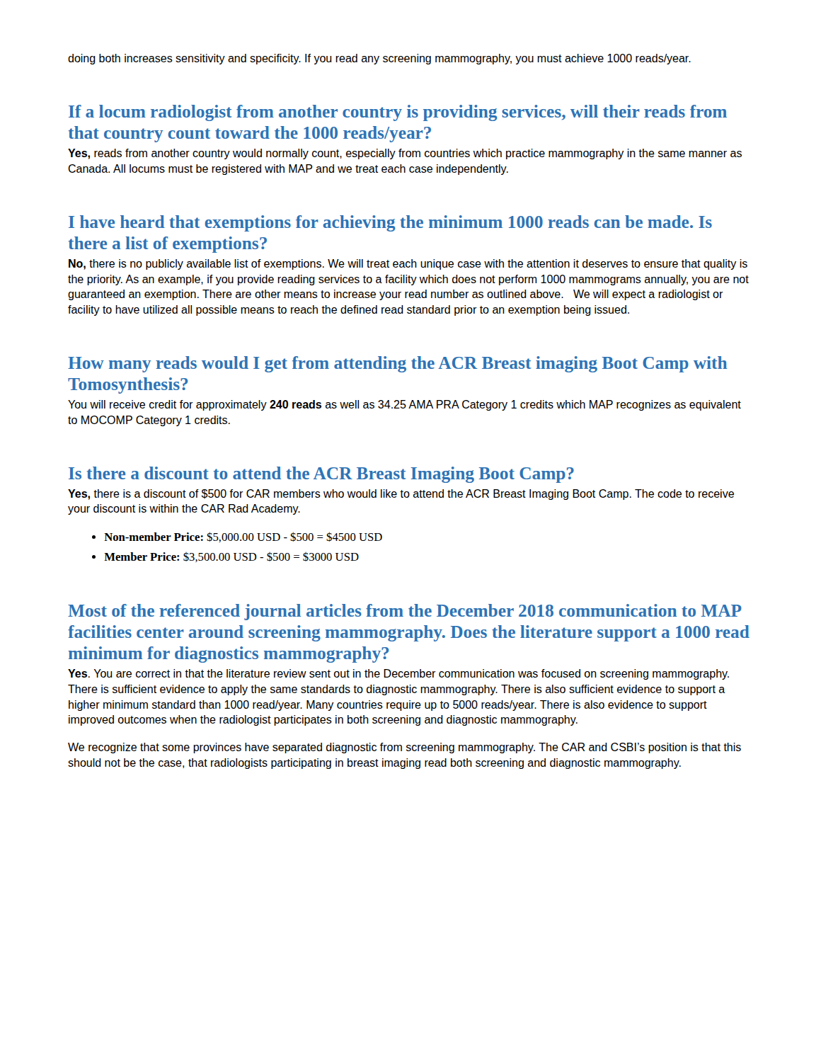doing both increases sensitivity and specificity. If you read any screening mammography, you must achieve 1000 reads/year.
If a locum radiologist from another country is providing services, will their reads from that country count toward the 1000 reads/year?
Yes, reads from another country would normally count, especially from countries which practice mammography in the same manner as Canada. All locums must be registered with MAP and we treat each case independently.
I have heard that exemptions for achieving the minimum 1000 reads can be made. Is there a list of exemptions?
No, there is no publicly available list of exemptions. We will treat each unique case with the attention it deserves to ensure that quality is the priority. As an example, if you provide reading services to a facility which does not perform 1000 mammograms annually, you are not guaranteed an exemption. There are other means to increase your read number as outlined above. We will expect a radiologist or facility to have utilized all possible means to reach the defined read standard prior to an exemption being issued.
How many reads would I get from attending the ACR Breast imaging Boot Camp with Tomosynthesis?
You will receive credit for approximately 240 reads as well as 34.25 AMA PRA Category 1 credits which MAP recognizes as equivalent to MOCOMP Category 1 credits.
Is there a discount to attend the ACR Breast Imaging Boot Camp?
Yes, there is a discount of $500 for CAR members who would like to attend the ACR Breast Imaging Boot Camp. The code to receive your discount is within the CAR Rad Academy.
Non-member Price: $5,000.00 USD - $500 = $4500 USD
Member Price: $3,500.00 USD - $500 = $3000 USD
Most of the referenced journal articles from the December 2018 communication to MAP facilities center around screening mammography. Does the literature support a 1000 read minimum for diagnostics mammography?
Yes. You are correct in that the literature review sent out in the December communication was focused on screening mammography. There is sufficient evidence to apply the same standards to diagnostic mammography. There is also sufficient evidence to support a higher minimum standard than 1000 read/year. Many countries require up to 5000 reads/year. There is also evidence to support improved outcomes when the radiologist participates in both screening and diagnostic mammography.
We recognize that some provinces have separated diagnostic from screening mammography. The CAR and CSBI’s position is that this should not be the case, that radiologists participating in breast imaging read both screening and diagnostic mammography.